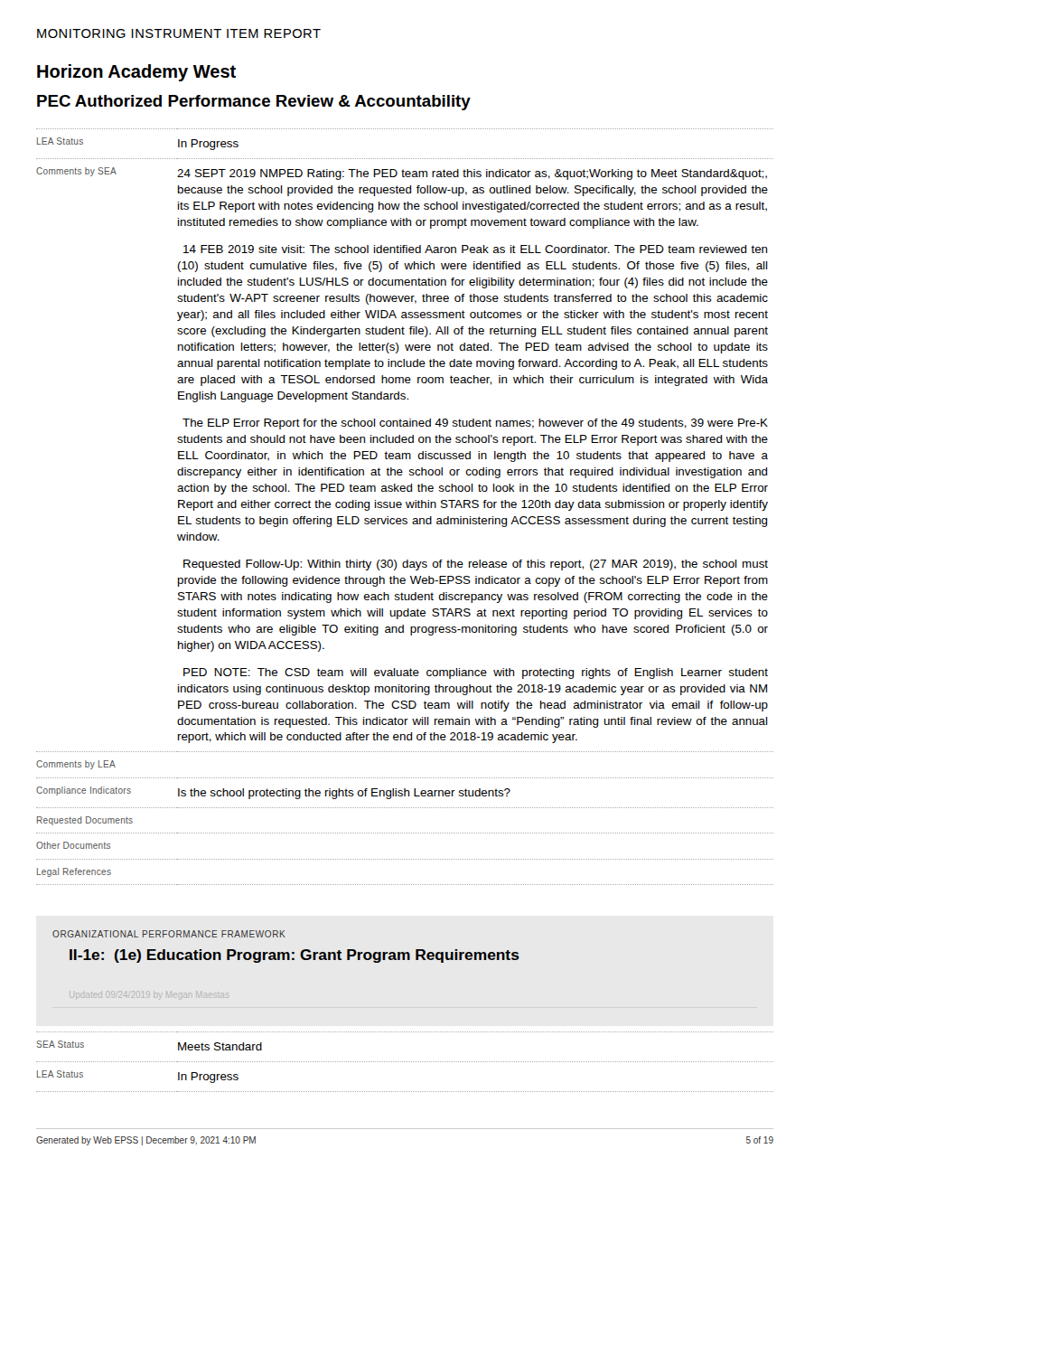MONITORING INSTRUMENT ITEM REPORT
Horizon Academy West
PEC Authorized Performance Review & Accountability
| LEA Status | In Progress |
| Comments by SEA | 24 SEPT 2019 NMPED Rating: The PED team rated this indicator as, &quot;Working to Meet Standard&quot;, because the school provided the requested follow-up, as outlined below. Specifically, the school provided the its ELP Report with notes evidencing how the school investigated/corrected the student errors; and as a result, instituted remedies to show compliance with or prompt movement toward compliance with the law. 14 FEB 2019 site visit: The school identified Aaron Peak as it ELL Coordinator. The PED team reviewed ten (10) student cumulative files, five (5) of which were identified as ELL students. Of those five (5) files, all included the student's LUS/HLS or documentation for eligibility determination; four (4) files did not include the student's W-APT screener results (however, three of those students transferred to the school this academic year); and all files included either WIDA assessment outcomes or the sticker with the student's most recent score (excluding the Kindergarten student file). All of the returning ELL student files contained annual parent notification letters; however, the letter(s) were not dated. The PED team advised the school to update its annual parental notification template to include the date moving forward. According to A. Peak, all ELL students are placed with a TESOL endorsed home room teacher, in which their curriculum is integrated with Wida English Language Development Standards. The ELP Error Report for the school contained 49 student names; however of the 49 students, 39 were Pre-K students and should not have been included on the school's report. The ELP Error Report was shared with the ELL Coordinator, in which the PED team discussed in length the 10 students that appeared to have a discrepancy either in identification at the school or coding errors that required individual investigation and action by the school. The PED team asked the school to look in the 10 students identified on the ELP Error Report and either correct the coding issue within STARS for the 120th day data submission or properly identify EL students to begin offering ELD services and administering ACCESS assessment during the current testing window. Requested Follow-Up: Within thirty (30) days of the release of this report, (27 MAR 2019), the school must provide the following evidence through the Web-EPSS indicator a copy of the school's ELP Error Report from STARS with notes indicating how each student discrepancy was resolved (FROM correcting the code in the student information system which will update STARS at next reporting period TO providing EL services to students who are eligible TO exiting and progress-monitoring students who have scored Proficient (5.0 or higher) on WIDA ACCESS). PED NOTE: The CSD team will evaluate compliance with protecting rights of English Learner student indicators using continuous desktop monitoring throughout the 2018-19 academic year or as provided via NM PED cross-bureau collaboration. The CSD team will notify the head administrator via email if follow-up documentation is requested. This indicator will remain with a “Pending” rating until final review of the annual report, which will be conducted after the end of the 2018-19 academic year. |
| Comments by LEA | |
| Compliance Indicators | Is the school protecting the rights of English Learner students? |
| Requested Documents | |
| Other Documents | |
| Legal References | |
ORGANIZATIONAL PERFORMANCE FRAMEWORK
II-1e: (1e) Education Program: Grant Program Requirements
Updated 09/24/2019 by Megan Maestas
| SEA Status | Meets Standard |
| LEA Status | In Progress |
Generated by Web EPSS | December 9, 2021 4:10 PM 5 of 19